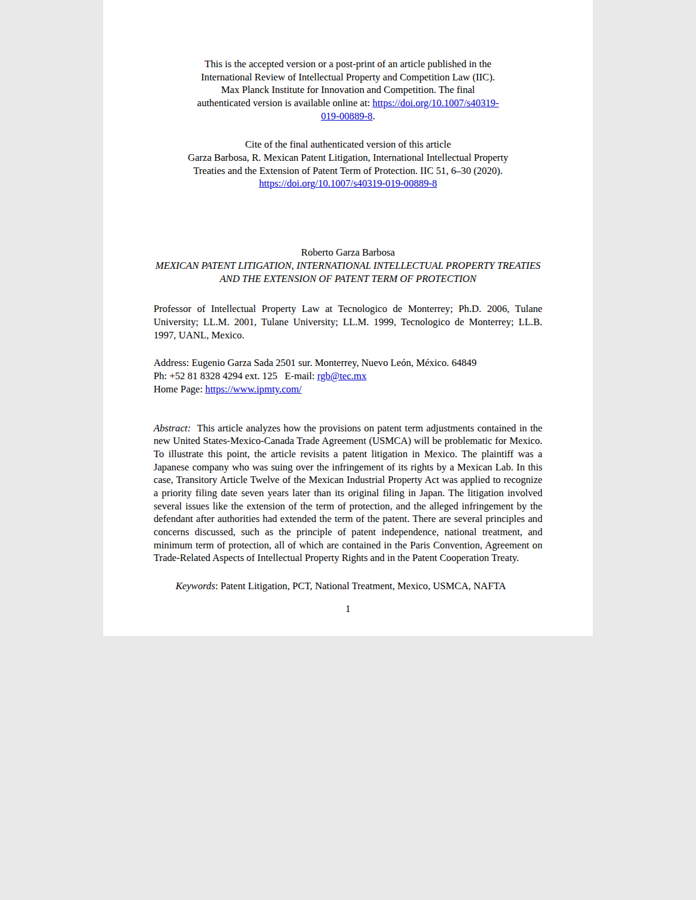This is the accepted version or a post-print of an article published in the International Review of Intellectual Property and Competition Law (IIC). Max Planck Institute for Innovation and Competition. The final authenticated version is available online at: https://doi.org/10.1007/s40319-019-00889-8.
Cite of the final authenticated version of this article
Garza Barbosa, R. Mexican Patent Litigation, International Intellectual Property Treaties and the Extension of Patent Term of Protection. IIC 51, 6–30 (2020). https://doi.org/10.1007/s40319-019-00889-8
Roberto Garza Barbosa
MEXICAN PATENT LITIGATION, INTERNATIONAL INTELLECTUAL PROPERTY TREATIES AND THE EXTENSION OF PATENT TERM OF PROTECTION
Professor of Intellectual Property Law at Tecnologico de Monterrey; Ph.D. 2006, Tulane University; LL.M. 2001, Tulane University; LL.M. 1999, Tecnologico de Monterrey; LL.B. 1997, UANL, Mexico.
Address: Eugenio Garza Sada 2501 sur. Monterrey, Nuevo León, México. 64849
Ph: +52 81 8328 4294 ext. 125 E-mail: rgb@tec.mx
Home Page: https://www.ipmty.com/
Abstract: This article analyzes how the provisions on patent term adjustments contained in the new United States-Mexico-Canada Trade Agreement (USMCA) will be problematic for Mexico. To illustrate this point, the article revisits a patent litigation in Mexico. The plaintiff was a Japanese company who was suing over the infringement of its rights by a Mexican Lab. In this case, Transitory Article Twelve of the Mexican Industrial Property Act was applied to recognize a priority filing date seven years later than its original filing in Japan. The litigation involved several issues like the extension of the term of protection, and the alleged infringement by the defendant after authorities had extended the term of the patent. There are several principles and concerns discussed, such as the principle of patent independence, national treatment, and minimum term of protection, all of which are contained in the Paris Convention, Agreement on Trade-Related Aspects of Intellectual Property Rights and in the Patent Cooperation Treaty.
Keywords: Patent Litigation, PCT, National Treatment, Mexico, USMCA, NAFTA
1